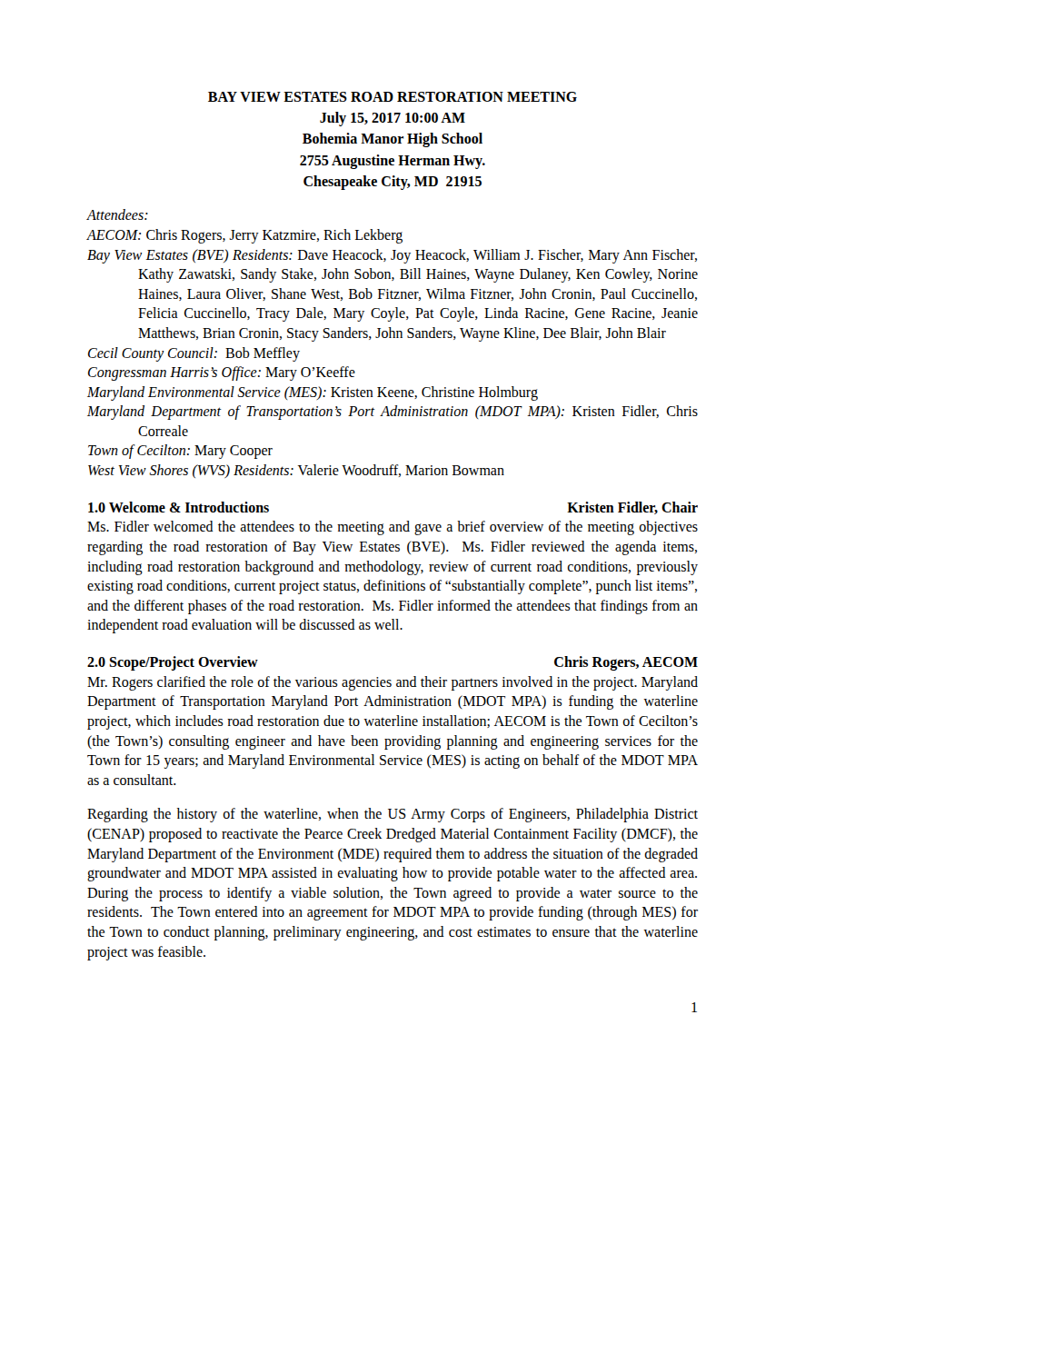BAY VIEW ESTATES ROAD RESTORATION MEETING
July 15, 2017 10:00 AM
Bohemia Manor High School
2755 Augustine Herman Hwy.
Chesapeake City, MD 21915
Attendees:
AECOM: Chris Rogers, Jerry Katzmire, Rich Lekberg
Bay View Estates (BVE) Residents: Dave Heacock, Joy Heacock, William J. Fischer, Mary Ann Fischer, Kathy Zawatski, Sandy Stake, John Sobon, Bill Haines, Wayne Dulaney, Ken Cowley, Norine Haines, Laura Oliver, Shane West, Bob Fitzner, Wilma Fitzner, John Cronin, Paul Cuccinello, Felicia Cuccinello, Tracy Dale, Mary Coyle, Pat Coyle, Linda Racine, Gene Racine, Jeanie Matthews, Brian Cronin, Stacy Sanders, John Sanders, Wayne Kline, Dee Blair, John Blair
Cecil County Council: Bob Meffley
Congressman Harris’s Office: Mary O’Keeffe
Maryland Environmental Service (MES): Kristen Keene, Christine Holmburg
Maryland Department of Transportation’s Port Administration (MDOT MPA): Kristen Fidler, Chris Correale
Town of Cecilton: Mary Cooper
West View Shores (WVS) Residents: Valerie Woodruff, Marion Bowman
1.0 Welcome & Introductions Kristen Fidler, Chair
Ms. Fidler welcomed the attendees to the meeting and gave a brief overview of the meeting objectives regarding the road restoration of Bay View Estates (BVE). Ms. Fidler reviewed the agenda items, including road restoration background and methodology, review of current road conditions, previously existing road conditions, current project status, definitions of “substantially complete”, punch list items”, and the different phases of the road restoration. Ms. Fidler informed the attendees that findings from an independent road evaluation will be discussed as well.
2.0 Scope/Project Overview Chris Rogers, AECOM
Mr. Rogers clarified the role of the various agencies and their partners involved in the project. Maryland Department of Transportation Maryland Port Administration (MDOT MPA) is funding the waterline project, which includes road restoration due to waterline installation; AECOM is the Town of Cecilton’s (the Town’s) consulting engineer and have been providing planning and engineering services for the Town for 15 years; and Maryland Environmental Service (MES) is acting on behalf of the MDOT MPA as a consultant.
Regarding the history of the waterline, when the US Army Corps of Engineers, Philadelphia District (CENAP) proposed to reactivate the Pearce Creek Dredged Material Containment Facility (DMCF), the Maryland Department of the Environment (MDE) required them to address the situation of the degraded groundwater and MDOT MPA assisted in evaluating how to provide potable water to the affected area. During the process to identify a viable solution, the Town agreed to provide a water source to the residents. The Town entered into an agreement for MDOT MPA to provide funding (through MES) for the Town to conduct planning, preliminary engineering, and cost estimates to ensure that the waterline project was feasible.
1